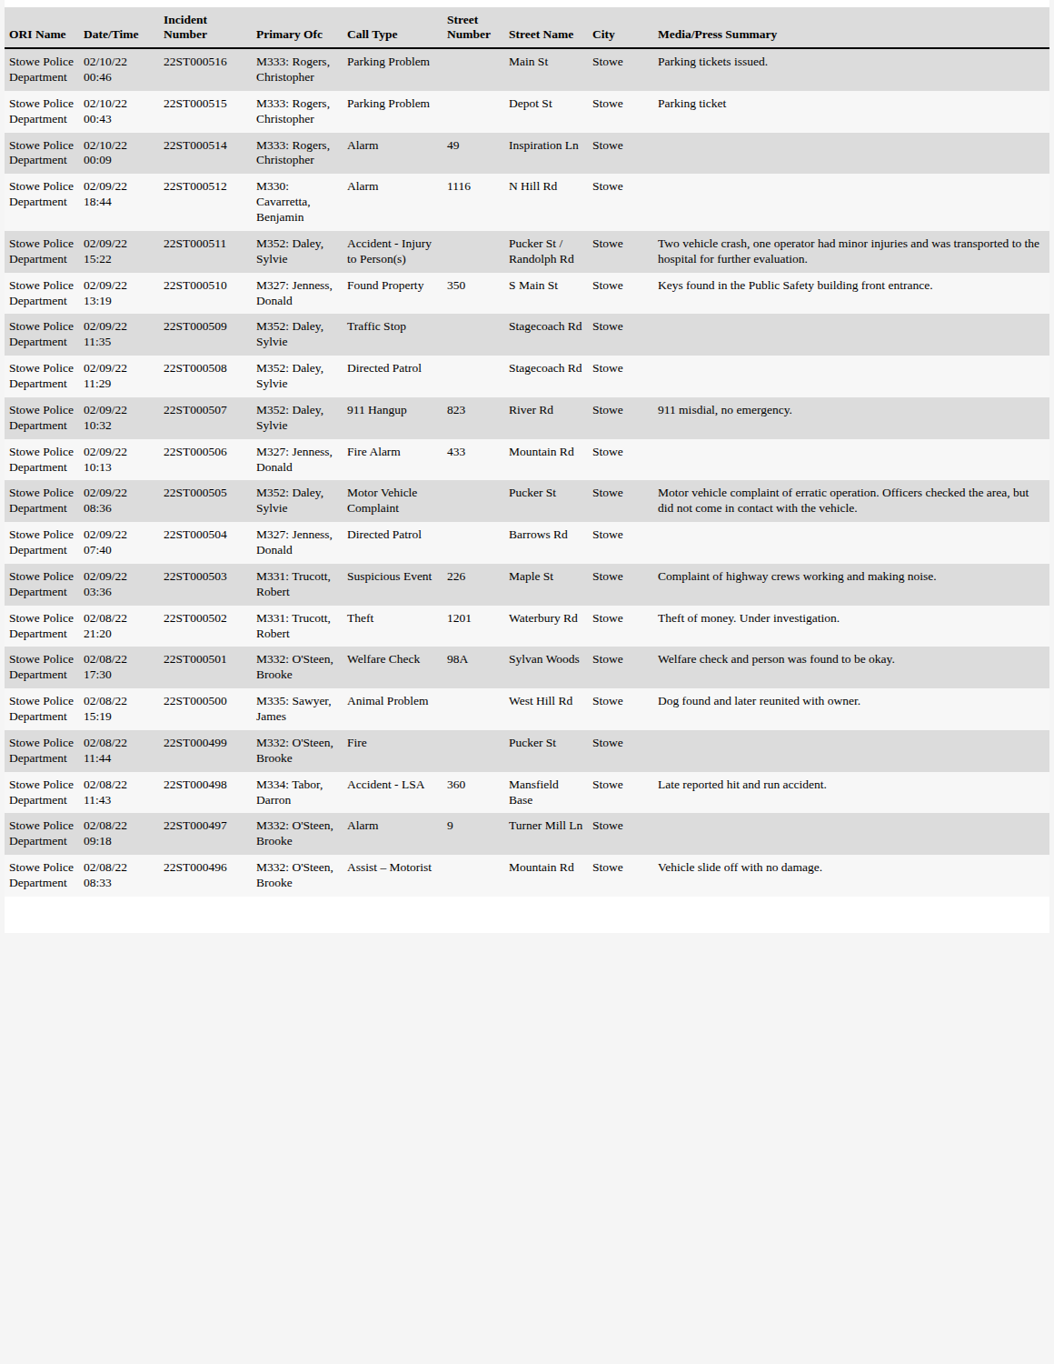| ORI Name | Date/Time | Incident Number | Primary Ofc | Call Type | Street Number | Street Name | City | Media/Press Summary |
| --- | --- | --- | --- | --- | --- | --- | --- | --- |
| Stowe Police Department | 02/10/22 00:46 | 22ST000516 | M333: Rogers, Christopher | Parking Problem | | Main St | Stowe | Parking tickets issued. |
| Stowe Police Department | 02/10/22 00:43 | 22ST000515 | M333: Rogers, Christopher | Parking Problem | | Depot St | Stowe | Parking ticket |
| Stowe Police Department | 02/10/22 00:09 | 22ST000514 | M333: Rogers, Christopher | Alarm | 49 | Inspiration Ln | Stowe | |
| Stowe Police Department | 02/09/22 18:44 | 22ST000512 | M330: Cavarretta, Benjamin | Alarm | 1116 | N Hill Rd | Stowe | |
| Stowe Police Department | 02/09/22 15:22 | 22ST000511 | M352: Daley, Sylvie | Accident - Injury to Person(s) | | Pucker St / Randolph Rd | Stowe | Two vehicle crash, one operator had minor injuries and was transported to the hospital for further evaluation. |
| Stowe Police Department | 02/09/22 13:19 | 22ST000510 | M327: Jenness, Donald | Found Property | 350 | S Main St | Stowe | Keys found in the Public Safety building front entrance. |
| Stowe Police Department | 02/09/22 11:35 | 22ST000509 | M352: Daley, Sylvie | Traffic Stop | | Stagecoach Rd | Stowe | |
| Stowe Police Department | 02/09/22 11:29 | 22ST000508 | M352: Daley, Sylvie | Directed Patrol | | Stagecoach Rd | Stowe | |
| Stowe Police Department | 02/09/22 10:32 | 22ST000507 | M352: Daley, Sylvie | 911 Hangup | 823 | River Rd | Stowe | 911 misdial, no emergency. |
| Stowe Police Department | 02/09/22 10:13 | 22ST000506 | M327: Jenness, Donald | Fire Alarm | 433 | Mountain Rd | Stowe | |
| Stowe Police Department | 02/09/22 08:36 | 22ST000505 | M352: Daley, Sylvie | Motor Vehicle Complaint | | Pucker St | Stowe | Motor vehicle complaint of erratic operation. Officers checked the area, but did not come in contact with the vehicle. |
| Stowe Police Department | 02/09/22 07:40 | 22ST000504 | M327: Jenness, Donald | Directed Patrol | | Barrows Rd | Stowe | |
| Stowe Police Department | 02/09/22 03:36 | 22ST000503 | M331: Trucott, Robert | Suspicious Event | 226 | Maple St | Stowe | Complaint of highway crews working and making noise. |
| Stowe Police Department | 02/08/22 21:20 | 22ST000502 | M331: Trucott, Robert | Theft | 1201 | Waterbury Rd | Stowe | Theft of money. Under investigation. |
| Stowe Police Department | 02/08/22 17:30 | 22ST000501 | M332: O'Steen, Brooke | Welfare Check | 98A | Sylvan Woods | Stowe | Welfare check and person was found to be okay. |
| Stowe Police Department | 02/08/22 15:19 | 22ST000500 | M335: Sawyer, James | Animal Problem | | West Hill Rd | Stowe | Dog found and later reunited with owner. |
| Stowe Police Department | 02/08/22 11:44 | 22ST000499 | M332: O'Steen, Brooke | Fire | | Pucker St | Stowe | |
| Stowe Police Department | 02/08/22 11:43 | 22ST000498 | M334: Tabor, Darron | Accident - LSA | 360 | Mansfield Base | Stowe | Late reported hit and run accident. |
| Stowe Police Department | 02/08/22 09:18 | 22ST000497 | M332: O'Steen, Brooke | Alarm | 9 | Turner Mill Ln | Stowe | |
| Stowe Police Department | 02/08/22 08:33 | 22ST000496 | M332: O'Steen, Brooke | Assist – Motorist | | Mountain Rd | Stowe | Vehicle slide off with no damage. |